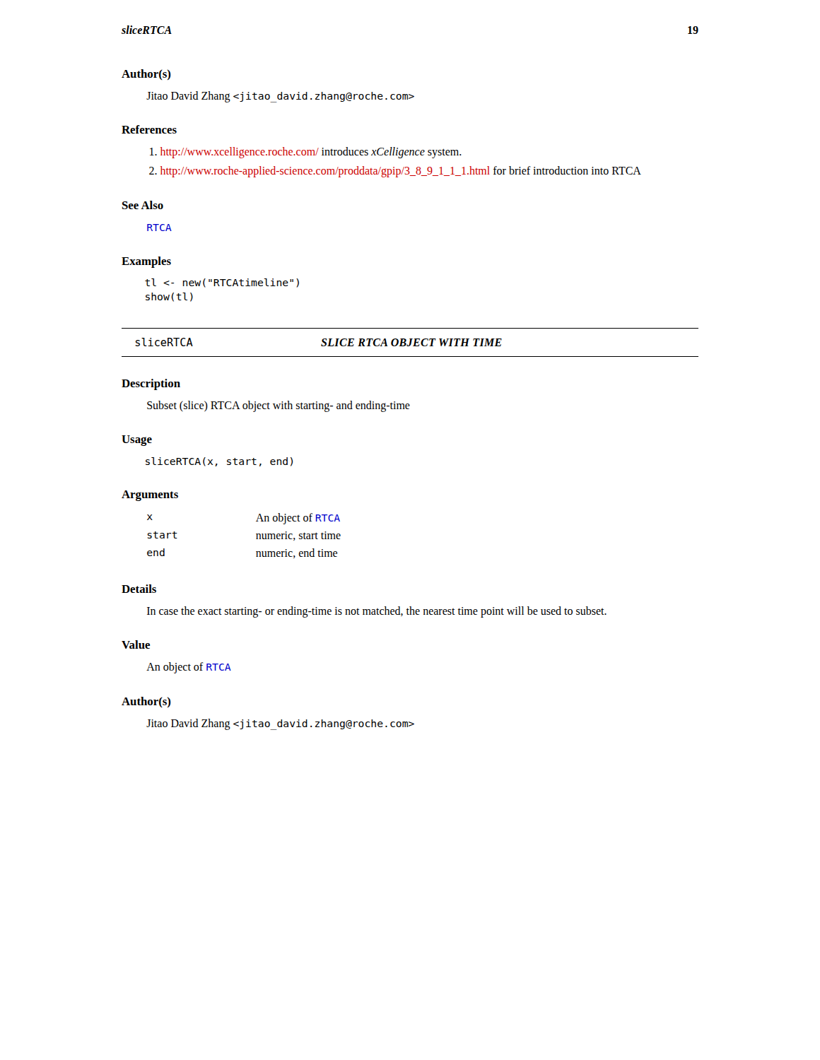sliceRTCA 19
Author(s)
Jitao David Zhang <jitao_david.zhang@roche.com>
References
http://www.xcelligence.roche.com/ introduces xCelligence system.
http://www.roche-applied-science.com/proddata/gpip/3_8_9_1_1_1.html for brief introduction into RTCA
See Also
RTCA
Examples
tl <- new("RTCAtimeline")
show(tl)
sliceRTCA SLICE RTCA OBJECT WITH TIME
Description
Subset (slice) RTCA object with starting- and ending-time
Usage
sliceRTCA(x, start, end)
Arguments
| x | An object of RTCA |
| start | numeric, start time |
| end | numeric, end time |
Details
In case the exact starting- or ending-time is not matched, the nearest time point will be used to subset.
Value
An object of RTCA
Author(s)
Jitao David Zhang <jitao_david.zhang@roche.com>